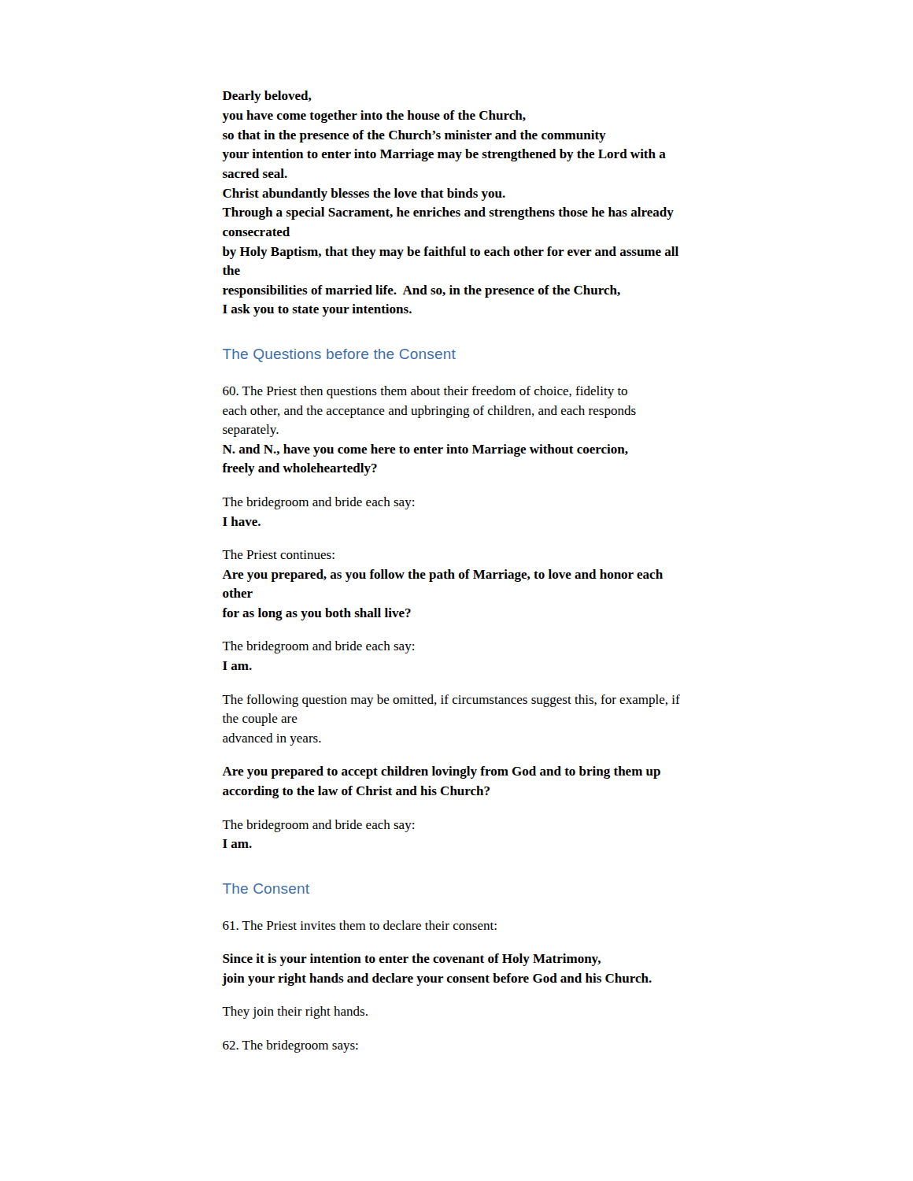Dearly beloved,
you have come together into the house of the Church,
so that in the presence of the Church’s minister and the community
your intention to enter into Marriage may be strengthened by the Lord with a sacred seal.
Christ abundantly blesses the love that binds you.
Through a special Sacrament, he enriches and strengthens those he has already consecrated
by Holy Baptism, that they may be faithful to each other for ever and assume all the
responsibilities of married life. And so, in the presence of the Church,
I ask you to state your intentions.
The Questions before the Consent
60. The Priest then questions them about their freedom of choice, fidelity to
each other, and the acceptance and upbringing of children, and each responds
separately.
N. and N., have you come here to enter into Marriage without coercion,
freely and wholeheartedly?
The bridegroom and bride each say:
I have.
The Priest continues:
Are you prepared, as you follow the path of Marriage, to love and honor each other
for as long as you both shall live?
The bridegroom and bride each say:
I am.
The following question may be omitted, if circumstances suggest this, for example, if the couple are
advanced in years.
Are you prepared to accept children lovingly from God and to bring them up
according to the law of Christ and his Church?
The bridegroom and bride each say:
I am.
The Consent
61. The Priest invites them to declare their consent:
Since it is your intention to enter the covenant of Holy Matrimony,
join your right hands and declare your consent before God and his Church.
They join their right hands.
62. The bridegroom says: